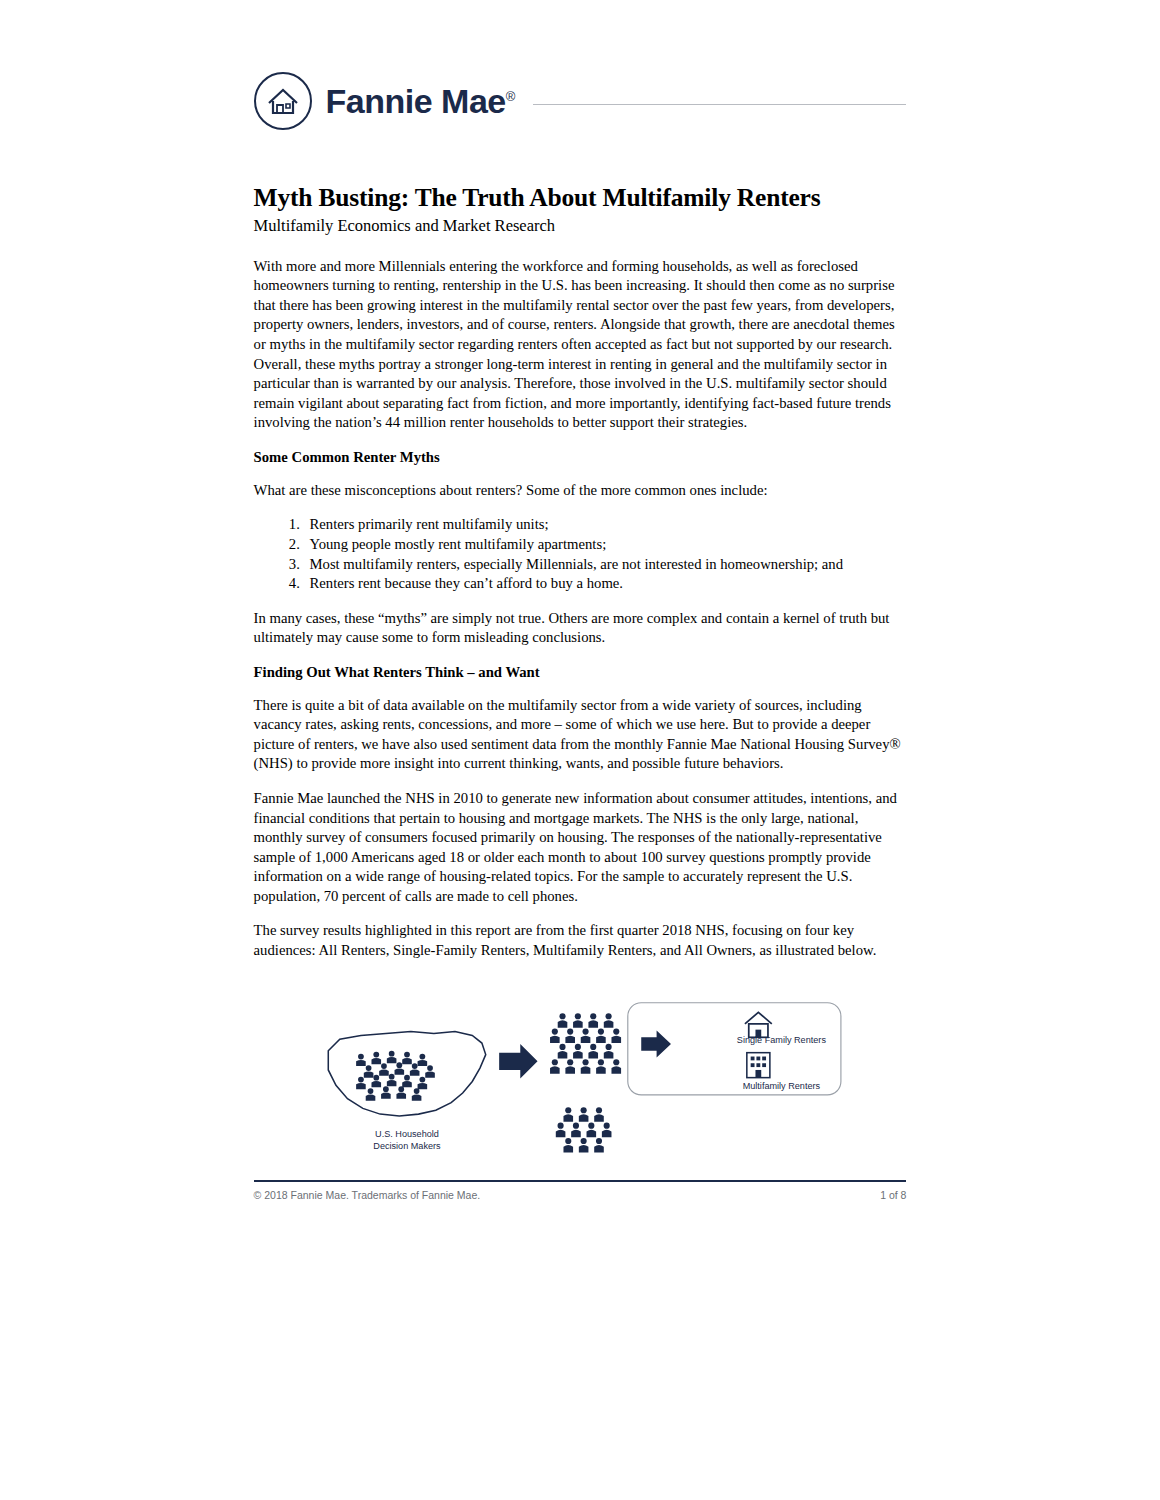Fannie Mae®
Myth Busting: The Truth About Multifamily Renters
Multifamily Economics and Market Research
With more and more Millennials entering the workforce and forming households, as well as foreclosed homeowners turning to renting, rentership in the U.S. has been increasing. It should then come as no surprise that there has been growing interest in the multifamily rental sector over the past few years, from developers, property owners, lenders, investors, and of course, renters. Alongside that growth, there are anecdotal themes or myths in the multifamily sector regarding renters often accepted as fact but not supported by our research. Overall, these myths portray a stronger long-term interest in renting in general and the multifamily sector in particular than is warranted by our analysis. Therefore, those involved in the U.S. multifamily sector should remain vigilant about separating fact from fiction, and more importantly, identifying fact-based future trends involving the nation’s 44 million renter households to better support their strategies.
Some Common Renter Myths
What are these misconceptions about renters? Some of the more common ones include:
Renters primarily rent multifamily units;
Young people mostly rent multifamily apartments;
Most multifamily renters, especially Millennials, are not interested in homeownership; and
Renters rent because they can’t afford to buy a home.
In many cases, these “myths” are simply not true. Others are more complex and contain a kernel of truth but ultimately may cause some to form misleading conclusions.
Finding Out What Renters Think – and Want
There is quite a bit of data available on the multifamily sector from a wide variety of sources, including vacancy rates, asking rents, concessions, and more – some of which we use here. But to provide a deeper picture of renters, we have also used sentiment data from the monthly Fannie Mae National Housing Survey® (NHS) to provide more insight into current thinking, wants, and possible future behaviors.
Fannie Mae launched the NHS in 2010 to generate new information about consumer attitudes, intentions, and financial conditions that pertain to housing and mortgage markets. The NHS is the only large, national, monthly survey of consumers focused primarily on housing. The responses of the nationally-representative sample of 1,000 Americans aged 18 or older each month to about 100 survey questions promptly provide information on a wide range of housing-related topics. For the sample to accurately represent the U.S. population, 70 percent of calls are made to cell phones.
The survey results highlighted in this report are from the first quarter 2018 NHS, focusing on four key audiences: All Renters, Single-Family Renters, Multifamily Renters, and All Owners, as illustrated below.
U.S. Household Decision Makers Single Family Renters Multifamily Renters
© 2018 Fannie Mae. Trademarks of Fannie Mae. 1 of 8